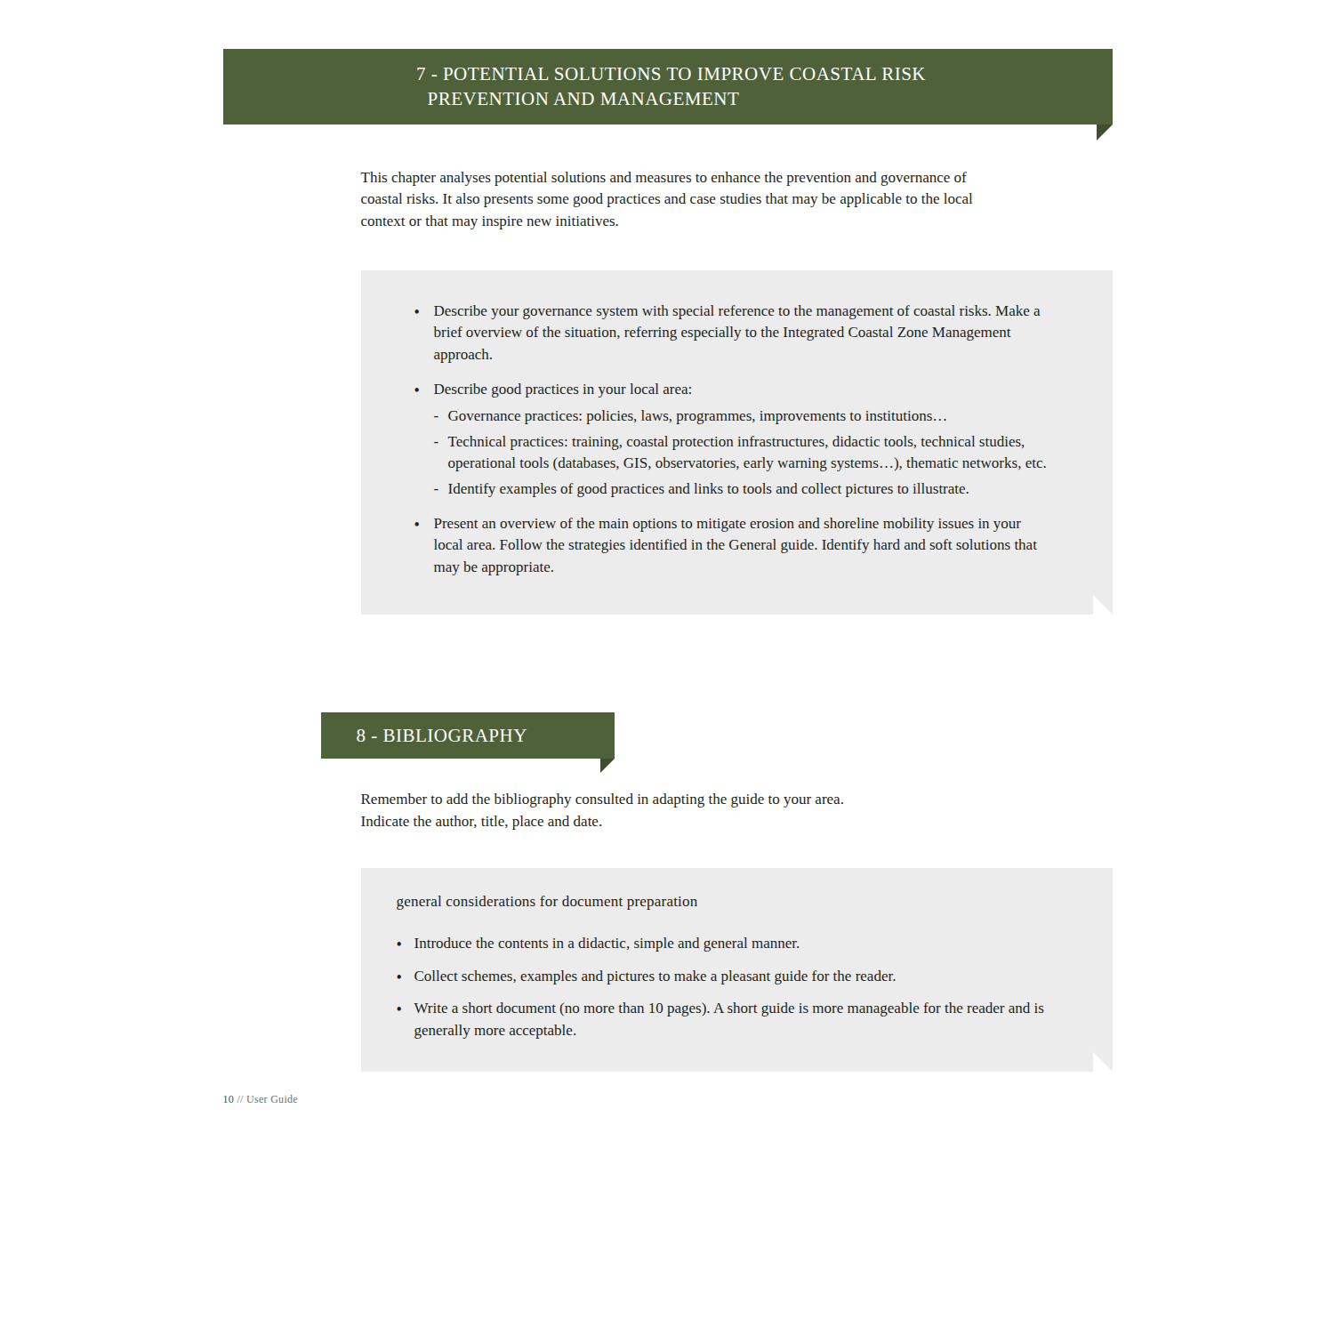7 - Potential solutions to improve coastal risk prevention and management
This chapter analyses potential solutions and measures to enhance the prevention and governance of coastal risks. It also presents some good practices and case studies that may be applicable to the local context or that may inspire new initiatives.
Describe your governance system with special reference to the management of coastal risks. Make a brief overview of the situation, referring especially to the Integrated Coastal Zone Management approach.
Describe good practices in your local area:
Governance practices: policies, laws, programmes, improvements to institutions…
Technical practices: training, coastal protection infrastructures, didactic tools, technical studies, operational tools (databases, GIS, observatories, early warning systems…), thematic networks, etc.
Identify examples of good practices and links to tools and collect pictures to illustrate.
Present an overview of the main options to mitigate erosion and shoreline mobility issues in your local area. Follow the strategies identified in the General guide. Identify hard and soft solutions that may be appropriate.
8 - Bibliography
Remember to add the bibliography consulted in adapting the guide to your area.
Indicate the author, title, place and date.
general considerations for document preparation
Introduce the contents in a didactic, simple and general manner.
Collect schemes, examples and pictures to make a pleasant guide for the reader.
Write a short document (no more than 10 pages). A short guide is more manageable for the reader and is generally more acceptable.
10 // User Guide